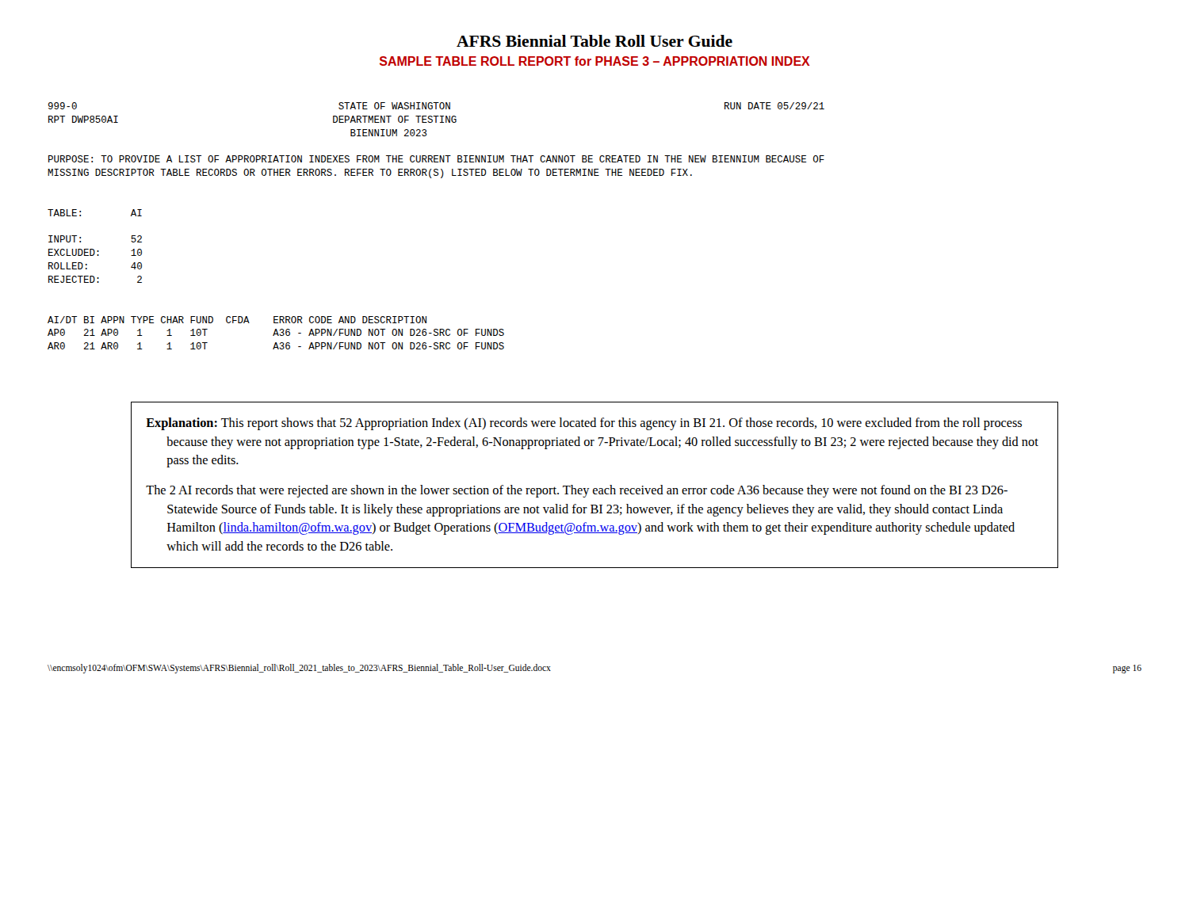AFRS Biennial Table Roll User Guide
SAMPLE TABLE ROLL REPORT for PHASE 3 – APPROPRIATION INDEX
999-0                                            STATE OF WASHINGTON                                              RUN DATE 05/29/21
RPT DWP850AI                                    DEPARTMENT OF TESTING
                                                   BIENNIUM 2023

PURPOSE: TO PROVIDE A LIST OF APPROPRIATION INDEXES FROM THE CURRENT BIENNIUM THAT CANNOT BE CREATED IN THE NEW BIENNIUM BECAUSE OF
MISSING DESCRIPTOR TABLE RECORDS OR OTHER ERRORS. REFER TO ERROR(S) LISTED BELOW TO DETERMINE THE NEEDED FIX.


TABLE:        AI

INPUT:        52
EXCLUDED:     10
ROLLED:       40
REJECTED:      2


AI/DT BI APPN TYPE CHAR FUND  CFDA    ERROR CODE AND DESCRIPTION
AP0   21 AP0   1    1   10T           A36 - APPN/FUND NOT ON D26-SRC OF FUNDS
AR0   21 AR0   1    1   10T           A36 - APPN/FUND NOT ON D26-SRC OF FUNDS
Explanation: This report shows that 52 Appropriation Index (AI) records were located for this agency in BI 21. Of those records, 10 were excluded from the roll process because they were not appropriation type 1-State, 2-Federal, 6-Nonappropriated or 7-Private/Local; 40 rolled successfully to BI 23; 2 were rejected because they did not pass the edits.
The 2 AI records that were rejected are shown in the lower section of the report. They each received an error code A36 because they were not found on the BI 23 D26-Statewide Source of Funds table. It is likely these appropriations are not valid for BI 23; however, if the agency believes they are valid, they should contact Linda Hamilton (linda.hamilton@ofm.wa.gov) or Budget Operations (OFMBudget@ofm.wa.gov) and work with them to get their expenditure authority schedule updated which will add the records to the D26 table.
\\encmsoly1024\ofm\OFM\SWA\Systems\AFRS\Biennial_roll\Roll_2021_tables_to_2023\AFRS_Biennial_Table_Roll-User_Guide.docx page 16